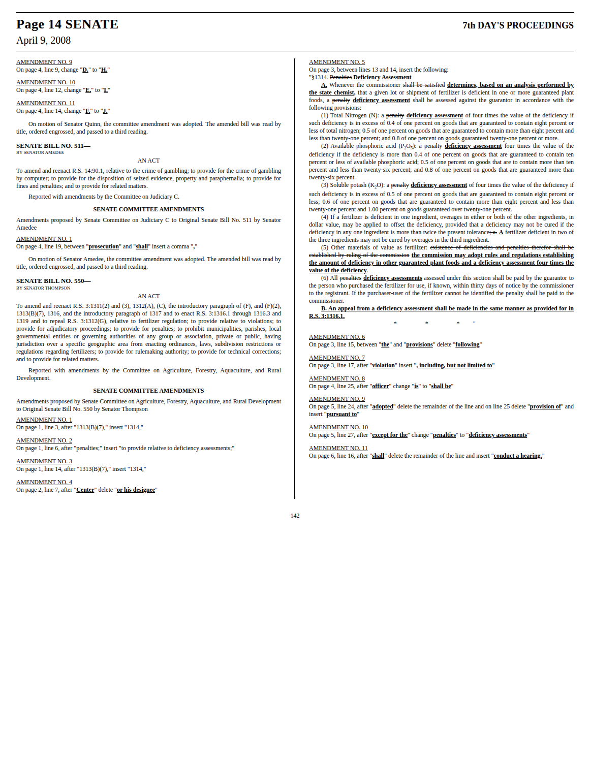Page 14 SENATE
7th DAY'S PROCEEDINGS
April 9, 2008
AMENDMENT NO. 9
On page 4, line 9, change "D." to "H."
AMENDMENT NO. 10
On page 4, line 12, change "E." to "I."
AMENDMENT NO. 11
On page 4, line 14, change "F." to "J."
On motion of Senator Quinn, the committee amendment was adopted. The amended bill was read by title, ordered engrossed, and passed to a third reading.
SENATE BILL NO. 511—
BY SENATOR AMEDEE
AN ACT
To amend and reenact R.S. 14:90.1, relative to the crime of gambling; to provide for the crime of gambling by computer; to provide for the disposition of seized evidence, property and paraphernalia; to provide for fines and penalties; and to provide for related matters.
Reported with amendments by the Committee on Judiciary C.
SENATE COMMITTEE AMENDMENTS
Amendments proposed by Senate Committee on Judiciary C to Original Senate Bill No. 511 by Senator Amedee
AMENDMENT NO. 1
On page 4, line 19, between "prosecution" and "shall" insert a comma ","
On motion of Senator Amedee, the committee amendment was adopted. The amended bill was read by title, ordered engrossed, and passed to a third reading.
SENATE BILL NO. 550—
BY SENATOR THOMPSON
AN ACT
To amend and reenact R.S. 3:1311(2) and (3), 1312(A), (C), the introductory paragraph of (F), and (F)(2), 1313(B)(7), 1316, and the introductory paragraph of 1317 and to enact R.S. 3:1316.1 through 1316.3 and 1319 and to repeal R.S. 3:1312(G), relative to fertilizer regulation; to provide relative to violations; to provide for adjudicatory proceedings; to provide for penalties; to prohibit municipalities, parishes, local governmental entities or governing authorities of any group or association, private or public, having jurisdiction over a specific geographic area from enacting ordinances, laws, subdivision restrictions or regulations regarding fertilizers; to provide for rulemaking authority; to provide for technical corrections; and to provide for related matters.
Reported with amendments by the Committee on Agriculture, Forestry, Aquaculture, and Rural Development.
SENATE COMMITTEE AMENDMENTS
Amendments proposed by Senate Committee on Agriculture, Forestry, Aquaculture, and Rural Development to Original Senate Bill No. 550 by Senator Thompson
AMENDMENT NO. 1
On page 1, line 3, after "1313(B)(7)," insert "1314,"
AMENDMENT NO. 2
On page 1, line 6, after "penalties;" insert "to provide relative to deficiency assessments;"
AMENDMENT NO. 3
On page 1, line 14, after "1313(B)(7)," insert "1314,"
AMENDMENT NO. 4
On page 2, line 7, after "Center" delete "or his designee"
AMENDMENT NO. 5
On page 3, between lines 13 and 14, insert the following:
"§1314. Penalties Deficiency Assessment
A. Whenever the commissioner shall be satisfied determines, based on an analysis performed by the state chemist, that a given lot or shipment of fertilizer is deficient in one or more guaranteed plant foods, a penalty deficiency assessment shall be assessed against the guarantor in accordance with the following provisions:
(1) Total Nitrogen (N): a penalty deficiency assessment of four times the value of the deficiency if such deficiency is in excess of 0.4 of one percent on goods that are guaranteed to contain eight percent or less of total nitrogen; 0.5 of one percent on goods that are guaranteed to contain more than eight percent and less than twenty-one percent; and 0.8 of one percent on goods guaranteed twenty-one percent or more.
(2) Available phosphoric acid (P2O5): a penalty deficiency assessment four times the value of the deficiency if the deficiency is more than 0.4 of one percent on goods that are guaranteed to contain ten percent or less of available phosphoric acid; 0.5 of one percent on goods that are to contain more than ten percent and less than twenty-six percent; and 0.8 of one percent on goods that are guaranteed more than twenty-six percent.
(3) Soluble potash (K2O): a penalty deficiency assessment of four times the value of the deficiency if such deficiency is in excess of 0.5 of one percent on goods that are guaranteed to contain eight percent or less; 0.6 of one percent on goods that are guaranteed to contain more than eight percent and less than twenty-one percent and 1.00 percent on goods guaranteed over twenty-one percent.
(4) If a fertilizer is deficient in one ingredient, overages in either or both of the other ingredients, in dollar value, may be applied to offset the deficiency, provided that a deficiency may not be cured if the deficiency in any one ingredient is more than twice the present tolerance; a. A fertilizer deficient in two of the three ingredients may not be cured by overages in the third ingredient.
(5) Other materials of value as fertilizer: existence of deficiencies and penalties therefor shall be established by ruling of the commission the commission may adopt rules and regulations establishing the amount of deficiency in other guaranteed plant foods and a deficiency assessment four times the value of the deficiency.
(6) All penalties deficiency assessments assessed under this section shall be paid by the guarantor to the person who purchased the fertilizer for use, if known, within thirty days of notice by the commissioner to the registrant. If the purchaser-user of the fertilizer cannot be identified the penalty shall be paid to the commissioner.
B. An appeal from a deficiency assessment shall be made in the same manner as provided for in R.S. 3:1316.1.
* * *"
AMENDMENT NO. 6
On page 3, line 15, between "the" and "provisions" delete "following"
AMENDMENT NO. 7
On page 3, line 17, after "violation" insert ", including, but not limited to"
AMENDMENT NO. 8
On page 4, line 25, after "officer" change "is" to "shall be"
AMENDMENT NO. 9
On page 5, line 24, after "adopted" delete the remainder of the line and on line 25 delete "provision of" and insert "pursuant to"
AMENDMENT NO. 10
On page 5, line 27, after "except for the" change "penalties" to "deficiency assessments"
AMENDMENT NO. 11
On page 6, line 16, after "shall" delete the remainder of the line and insert "conduct a hearing."
142